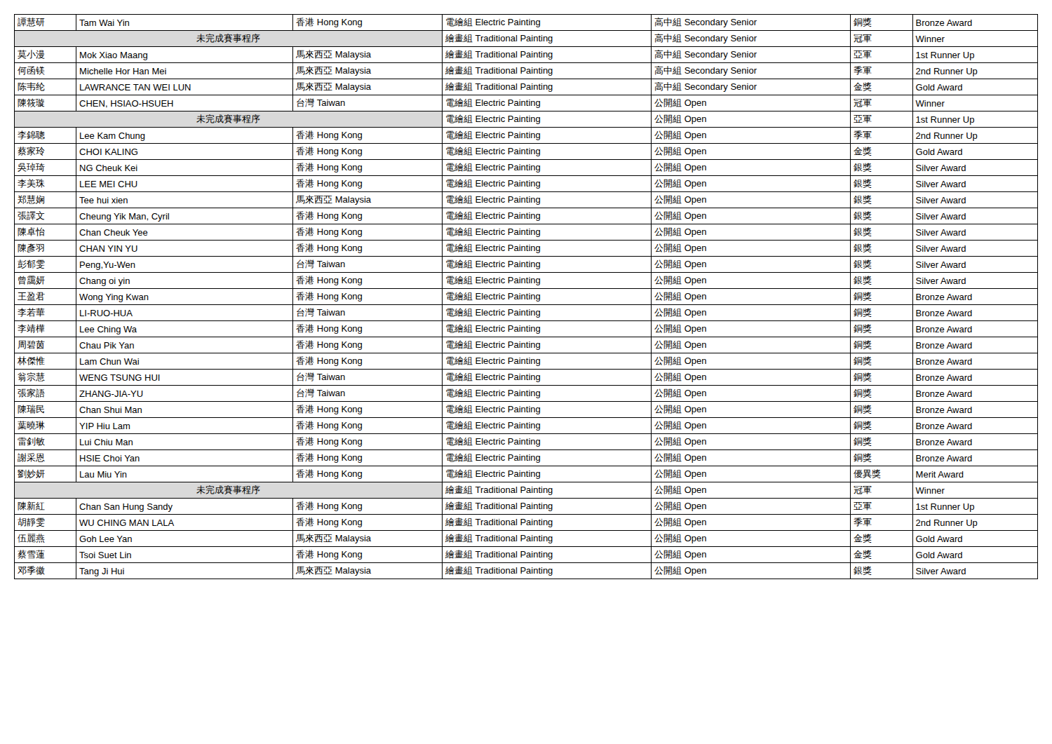| 譚慧研 | Tam Wai Yin | 香港 Hong Kong | 電繪組 Electric Painting | 高中組 Secondary Senior | 銅獎 | Bronze Award |
| 未完成賽事程序 | 繪畫組 Traditional Painting | 高中組 Secondary Senior | 冠軍 | Winner |
| 莫小漫 | Mok Xiao Maang | 馬來西亞 Malaysia | 繪畫組 Traditional Painting | 高中組 Secondary Senior | 亞軍 | 1st Runner Up |
| 何函镁 | Michelle Hor Han Mei | 馬來西亞 Malaysia | 繪畫組 Traditional Painting | 高中組 Secondary Senior | 季軍 | 2nd Runner Up |
| 陈韦纶 | LAWRANCE TAN WEI LUN | 馬來西亞 Malaysia | 繪畫組 Traditional Painting | 高中組 Secondary Senior | 金獎 | Gold Award |
| 陳筱璇 | CHEN, HSIAO-HSUEH | 台灣 Taiwan | 電繪組 Electric Painting | 公開組 Open | 冠軍 | Winner |
| 未完成賽事程序 | 電繪組 Electric Painting | 公開組 Open | 亞軍 | 1st Runner Up |
| 李錦聰 | Lee Kam Chung | 香港 Hong Kong | 電繪組 Electric Painting | 公開組 Open | 季軍 | 2nd Runner Up |
| 蔡家玲 | CHOI KALING | 香港 Hong Kong | 電繪組 Electric Painting | 公開組 Open | 金獎 | Gold Award |
| 吳琸琦 | NG Cheuk Kei | 香港 Hong Kong | 電繪組 Electric Painting | 公開組 Open | 銀獎 | Silver Award |
| 李美珠 | LEE MEI CHU | 香港 Hong Kong | 電繪組 Electric Painting | 公開組 Open | 銀獎 | Silver Award |
| 郑慧娴 | Tee hui xien | 馬來西亞 Malaysia | 電繪組 Electric Painting | 公開組 Open | 銀獎 | Silver Award |
| 張譯文 | Cheung Yik Man, Cyril | 香港 Hong Kong | 電繪組 Electric Painting | 公開組 Open | 銀獎 | Silver Award |
| 陳卓怡 | Chan Cheuk Yee | 香港 Hong Kong | 電繪組 Electric Painting | 公開組 Open | 銀獎 | Silver Award |
| 陳彥羽 | CHAN YIN YU | 香港 Hong Kong | 電繪組 Electric Painting | 公開組 Open | 銀獎 | Silver Award |
| 彭郁雯 | Peng,Yu-Wen | 台灣 Taiwan | 電繪組 Electric Painting | 公開組 Open | 銀獎 | Silver Award |
| 曾靄妍 | Chang oi yin | 香港 Hong Kong | 電繪組 Electric Painting | 公開組 Open | 銀獎 | Silver Award |
| 王盈君 | Wong Ying Kwan | 香港 Hong Kong | 電繪組 Electric Painting | 公開組 Open | 銅獎 | Bronze Award |
| 李若華 | LI-RUO-HUA | 台灣 Taiwan | 電繪組 Electric Painting | 公開組 Open | 銅獎 | Bronze Award |
| 李靖樺 | Lee Ching Wa | 香港 Hong Kong | 電繪組 Electric Painting | 公開組 Open | 銅獎 | Bronze Award |
| 周碧茵 | Chau Pik Yan | 香港 Hong Kong | 電繪組 Electric Painting | 公開組 Open | 銅獎 | Bronze Award |
| 林傑惟 | Lam Chun Wai | 香港 Hong Kong | 電繪組 Electric Painting | 公開組 Open | 銅獎 | Bronze Award |
| 翁宗慧 | WENG TSUNG HUI | 台灣 Taiwan | 電繪組 Electric Painting | 公開組 Open | 銅獎 | Bronze Award |
| 張家語 | ZHANG-JIA-YU | 台灣 Taiwan | 電繪組 Electric Painting | 公開組 Open | 銅獎 | Bronze Award |
| 陳瑞民 | Chan Shui Man | 香港 Hong Kong | 電繪組 Electric Painting | 公開組 Open | 銅獎 | Bronze Award |
| 葉曉琳 | YIP Hiu Lam | 香港 Hong Kong | 電繪組 Electric Painting | 公開組 Open | 銅獎 | Bronze Award |
| 雷釗敏 | Lui Chiu Man | 香港 Hong Kong | 電繪組 Electric Painting | 公開組 Open | 銅獎 | Bronze Award |
| 謝采恩 | HSIE Choi Yan | 香港 Hong Kong | 電繪組 Electric Painting | 公開組 Open | 銅獎 | Bronze Award |
| 劉妙妍 | Lau Miu Yin | 香港 Hong Kong | 電繪組 Electric Painting | 公開組 Open | 優異獎 | Merit Award |
| 未完成賽事程序 | 繪畫組 Traditional Painting | 公開組 Open | 冠軍 | Winner |
| 陳新紅 | Chan San Hung Sandy | 香港 Hong Kong | 繪畫組 Traditional Painting | 公開組 Open | 亞軍 | 1st Runner Up |
| 胡靜雯 | WU CHING MAN LALA | 香港 Hong Kong | 繪畫組 Traditional Painting | 公開組 Open | 季軍 | 2nd Runner Up |
| 伍麗燕 | Goh Lee Yan | 馬來西亞 Malaysia | 繪畫組 Traditional Painting | 公開組 Open | 金獎 | Gold Award |
| 蔡雪蓮 | Tsoi Suet Lin | 香港 Hong Kong | 繪畫組 Traditional Painting | 公開組 Open | 金獎 | Gold Award |
| 邓季徽 | Tang Ji Hui | 馬來西亞 Malaysia | 繪畫組 Traditional Painting | 公開組 Open | 銀獎 | Silver Award |